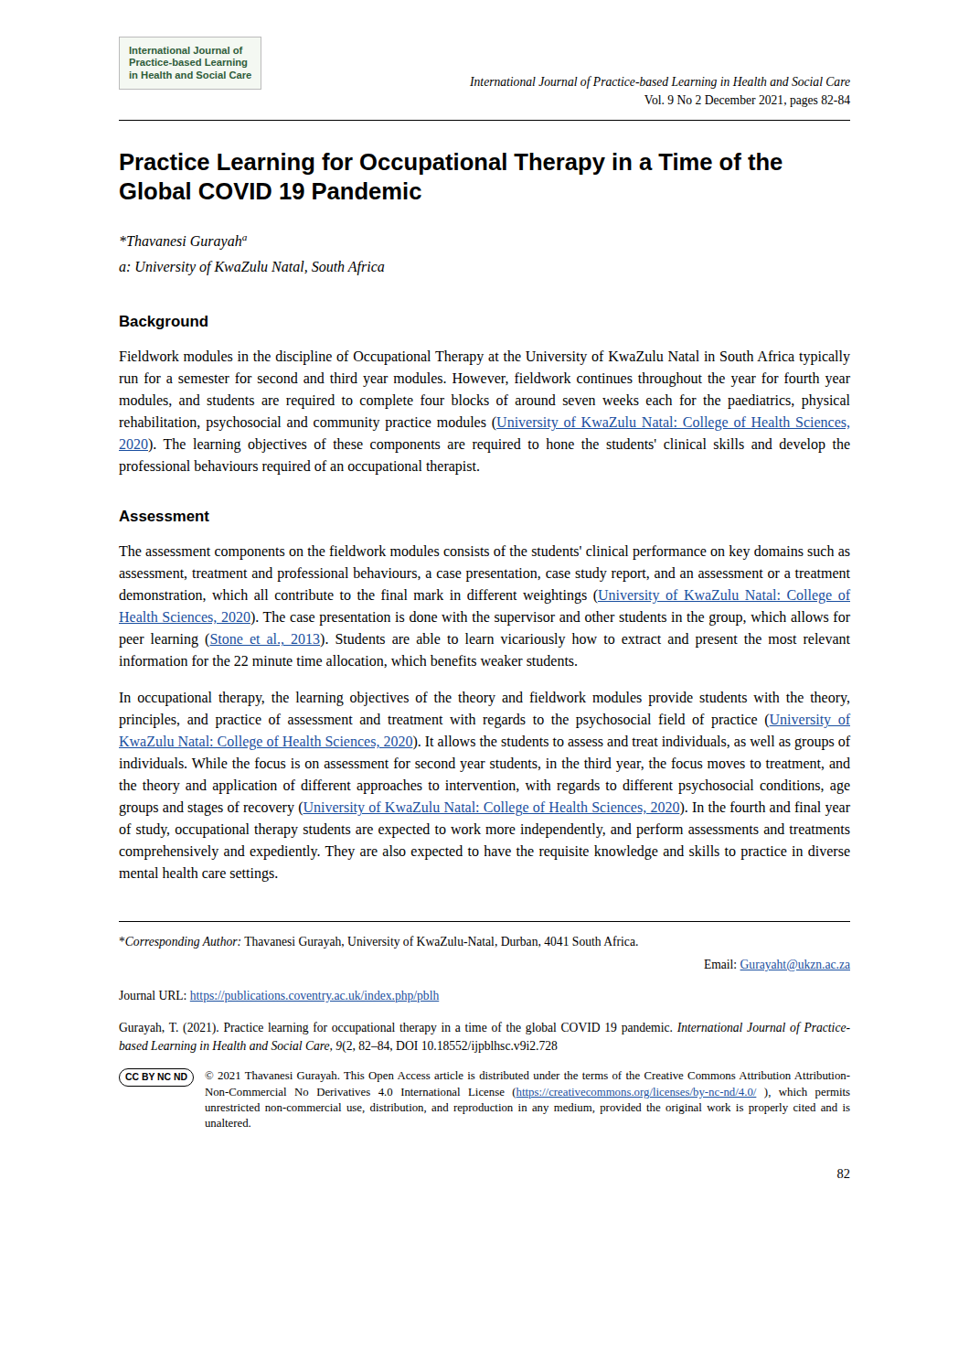International Journal of
Practice-based Learning
in Health and Social Care
International Journal of Practice-based Learning in Health and Social Care
Vol. 9 No 2 December 2021, pages 82-84
Practice Learning for Occupational Therapy in a Time of the Global COVID 19 Pandemic
*Thavanesi Gurayaha
a: University of KwaZulu Natal, South Africa
Background
Fieldwork modules in the discipline of Occupational Therapy at the University of KwaZulu Natal in South Africa typically run for a semester for second and third year modules. However, fieldwork continues throughout the year for fourth year modules, and students are required to complete four blocks of around seven weeks each for the paediatrics, physical rehabilitation, psychosocial and community practice modules (University of KwaZulu Natal: College of Health Sciences, 2020). The learning objectives of these components are required to hone the students' clinical skills and develop the professional behaviours required of an occupational therapist.
Assessment
The assessment components on the fieldwork modules consists of the students' clinical performance on key domains such as assessment, treatment and professional behaviours, a case presentation, case study report, and an assessment or a treatment demonstration, which all contribute to the final mark in different weightings (University of KwaZulu Natal: College of Health Sciences, 2020). The case presentation is done with the supervisor and other students in the group, which allows for peer learning (Stone et al., 2013). Students are able to learn vicariously how to extract and present the most relevant information for the 22 minute time allocation, which benefits weaker students.
In occupational therapy, the learning objectives of the theory and fieldwork modules provide students with the theory, principles, and practice of assessment and treatment with regards to the psychosocial field of practice (University of KwaZulu Natal: College of Health Sciences, 2020). It allows the students to assess and treat individuals, as well as groups of individuals. While the focus is on assessment for second year students, in the third year, the focus moves to treatment, and the theory and application of different approaches to intervention, with regards to different psychosocial conditions, age groups and stages of recovery (University of KwaZulu Natal: College of Health Sciences, 2020). In the fourth and final year of study, occupational therapy students are expected to work more independently, and perform assessments and treatments comprehensively and expediently. They are also expected to have the requisite knowledge and skills to practice in diverse mental health care settings.
*Corresponding Author: Thavanesi Gurayah, University of KwaZulu-Natal, Durban, 4041 South Africa.
Email: Gurayaht@ukzn.ac.za
Journal URL: https://publications.coventry.ac.uk/index.php/pblh
Gurayah, T. (2021). Practice learning for occupational therapy in a time of the global COVID 19 pandemic. International Journal of Practice-based Learning in Health and Social Care, 9(2, 82–84, DOI 10.18552/ijpblhsc.v9i2.728
CC BY NC ND
© 2021 Thavanesi Gurayah. This Open Access article is distributed under the terms of the Creative Commons Attribution Attribution-Non-Commercial No Derivatives 4.0 International License (https://creativecommons.org/licenses/by-nc-nd/4.0/ ), which permits unrestricted non-commercial use, distribution, and reproduction in any medium, provided the original work is properly cited and is unaltered.
82